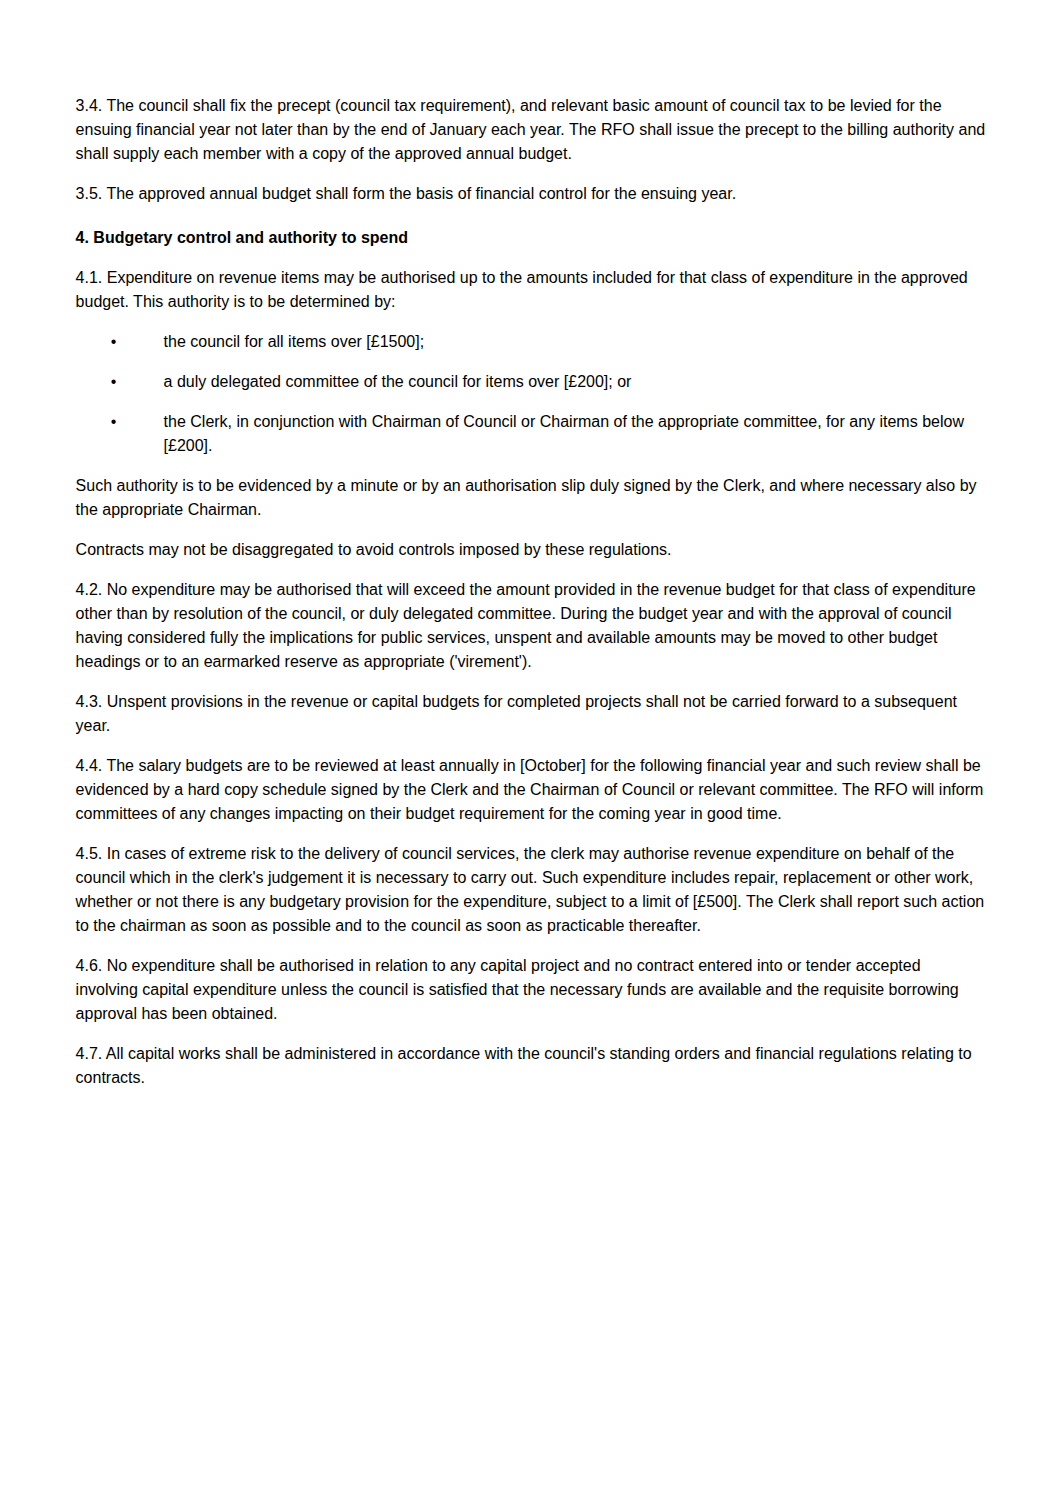3.4. The council shall fix the precept (council tax requirement), and relevant basic amount of council tax to be levied for the ensuing financial year not later than by the end of January each year. The RFO shall issue the precept to the billing authority and shall supply each member with a copy of the approved annual budget.
3.5. The approved annual budget shall form the basis of financial control for the ensuing year.
4. Budgetary control and authority to spend
4.1. Expenditure on revenue items may be authorised up to the amounts included for that class of expenditure in the approved budget. This authority is to be determined by:
the council for all items over [£1500];
a duly delegated committee of the council for items over [£200]; or
the Clerk, in conjunction with Chairman of Council or Chairman of the appropriate committee, for any items below [£200].
Such authority is to be evidenced by a minute or by an authorisation slip duly signed by the Clerk, and where necessary also by the appropriate Chairman.
Contracts may not be disaggregated to avoid controls imposed by these regulations.
4.2. No expenditure may be authorised that will exceed the amount provided in the revenue budget for that class of expenditure other than by resolution of the council, or duly delegated committee. During the budget year and with the approval of council having considered fully the implications for public services, unspent and available amounts may be moved to other budget headings or to an earmarked reserve as appropriate ('virement').
4.3. Unspent provisions in the revenue or capital budgets for completed projects shall not be carried forward to a subsequent year.
4.4. The salary budgets are to be reviewed at least annually in [October] for the following financial year and such review shall be evidenced by a hard copy schedule signed by the Clerk and the Chairman of Council or relevant committee. The RFO will inform committees of any changes impacting on their budget requirement for the coming year in good time.
4.5. In cases of extreme risk to the delivery of council services, the clerk may authorise revenue expenditure on behalf of the council which in the clerk's judgement it is necessary to carry out. Such expenditure includes repair, replacement or other work, whether or not there is any budgetary provision for the expenditure, subject to a limit of [£500]. The Clerk shall report such action to the chairman as soon as possible and to the council as soon as practicable thereafter.
4.6. No expenditure shall be authorised in relation to any capital project and no contract entered into or tender accepted involving capital expenditure unless the council is satisfied that the necessary funds are available and the requisite borrowing approval has been obtained.
4.7. All capital works shall be administered in accordance with the council's standing orders and financial regulations relating to contracts.